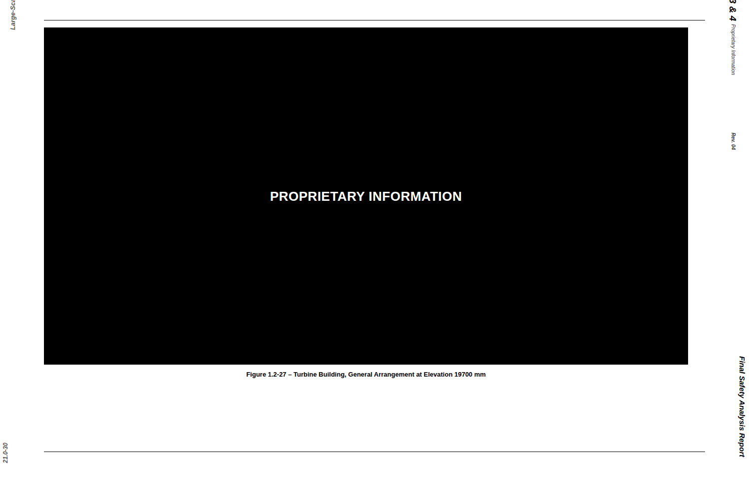Large-Scale Drawings
21.0-30
STP 3 & 4
Proprietary Information
Rev. 04
Final Safety Analysis Report
PROPRIETARY INFORMATION
Figure 1.2-27 – Turbine Building, General Arrangement at Elevation 19700 mm